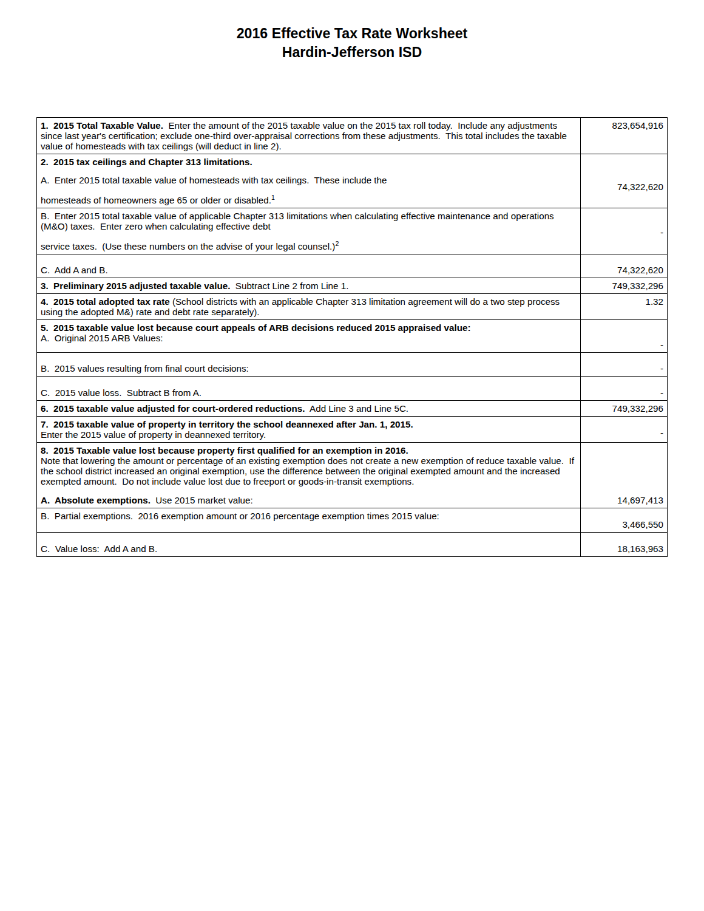2016 Effective Tax Rate Worksheet
Hardin-Jefferson ISD
| 1. 2015 Total Taxable Value. Enter the amount of the 2015 taxable value on the 2015 tax roll today. Include any adjustments since last year's certification; exclude one-third over-appraisal corrections from these adjustments. This total includes the taxable value of homesteads with tax ceilings (will deduct in line 2). | 823,654,916 |
| 2. 2015 tax ceilings and Chapter 313 limitations. A. Enter 2015 total taxable value of homesteads with tax ceilings. These include the homesteads of homeowners age 65 or older or disabled. 1 | 74,322,620 |
| B. Enter 2015 total taxable value of applicable Chapter 313 limitations when calculating effective maintenance and operations (M&O) taxes. Enter zero when calculating effective debt service taxes. (Use these numbers on the advise of your legal counsel.) 2 | - |
| C. Add A and B. | 74,322,620 |
| 3. Preliminary 2015 adjusted taxable value. Subtract Line 2 from Line 1. | 749,332,296 |
| 4. 2015 total adopted tax rate (School districts with an applicable Chapter 313 limitation agreement will do a two step process using the adopted M&) rate and debt rate separately). | 1.32 |
| 5. 2015 taxable value lost because court appeals of ARB decisions reduced 2015 appraised value: A. Original 2015 ARB Values: | - |
| B. 2015 values resulting from final court decisions: | - |
| C. 2015 value loss. Subtract B from A. | - |
| 6. 2015 taxable value adjusted for court-ordered reductions. Add Line 3 and Line 5C. | 749,332,296 |
| 7. 2015 taxable value of property in territory the school deannexed after Jan. 1, 2015. Enter the 2015 value of property in deannexed territory. | - |
| 8. 2015 Taxable value lost because property first qualified for an exemption in 2016. Note that lowering the amount or percentage of an existing exemption does not create a new exemption of reduce taxable value. If the school district increased an original exemption, use the difference between the original exempted amount and the increased exempted amount. Do not include value lost due to freeport or goods-in-transit exemptions. A. Absolute exemptions. Use 2015 market value: | 14,697,413 |
| B. Partial exemptions. 2016 exemption amount or 2016 percentage exemption times 2015 value: | 3,466,550 |
| C. Value loss: Add A and B. | 18,163,963 |